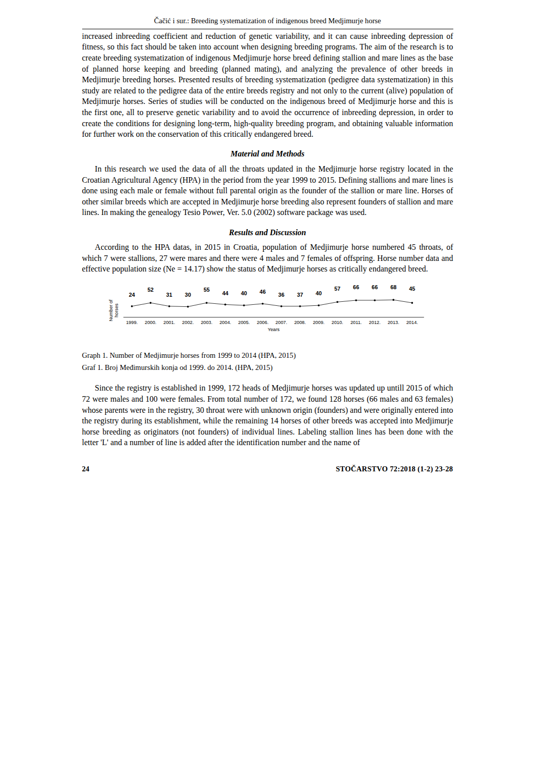Čačić i sur.: Breeding systematization of indigenous breed Medjimurje horse
increased inbreeding coefficient and reduction of genetic variability, and it can cause inbreeding depression of fitness, so this fact should be taken into account when designing breeding programs. The aim of the research is to create breeding systematization of indigenous Medjimurje horse breed defining stallion and mare lines as the base of planned horse keeping and breeding (planned mating), and analyzing the prevalence of other breeds in Medjimurje breeding horses. Presented results of breeding systematization (pedigree data systematization) in this study are related to the pedigree data of the entire breeds registry and not only to the current (alive) population of Medjimurje horses. Series of studies will be conducted on the indigenous breed of Medjimurje horse and this is the first one, all to preserve genetic variability and to avoid the occurrence of inbreeding depression, in order to create the conditions for designing long-term, high-quality breeding program, and obtaining valuable information for further work on the conservation of this critically endangered breed.
Material and Methods
In this research we used the data of all the throats updated in the Medjimurje horse registry located in the Croatian Agricultural Agency (HPA) in the period from the year 1999 to 2015. Defining stallions and mare lines is done using each male or female without full parental origin as the founder of the stallion or mare line. Horses of other similar breeds which are accepted in Medjimurje horse breeding also represent founders of stallion and mare lines. In making the genealogy Tesio Power, Ver. 5.0 (2002) software package was used.
Results and Discussion
According to the HPA datas, in 2015 in Croatia, population of Medjimurje horse numbered 45 throats, of which 7 were stallions, 27 were mares and there were 4 males and 7 females of offspring. Horse number data and effective population size (Ne = 14.17) show the status of Medjimurje horses as critically endangered breed.
Number of horses 24 52 31 30 55 44 40 46 36 37 40 57 66 66 68 45 1999. 2000. 2001. 2002. 2003. 2004. 2005. 2006. 2007. 2008. 2009. 2010. 2011. 2012. 2013. 2014. Years
Graph 1. Number of Medjimurje horses from 1999 to 2014 (HPA, 2015)
Graf 1. Broj Međimurskih konja od 1999. do 2014. (HPA, 2015)
Since the registry is established in 1999, 172 heads of Medjimurje horses was updated up untill 2015 of which 72 were males and 100 were females. From total number of 172, we found 128 horses (66 males and 63 females) whose parents were in the registry, 30 throat were with unknown origin (founders) and were originally entered into the registry during its establishment, while the remaining 14 horses of other breeds was accepted into Medjimurje horse breeding as originators (not founders) of individual lines. Labeling stallion lines has been done with the letter 'L' and a number of line is added after the identification number and the name of
24 STOČARSTVO 72:2018 (1-2) 23-28